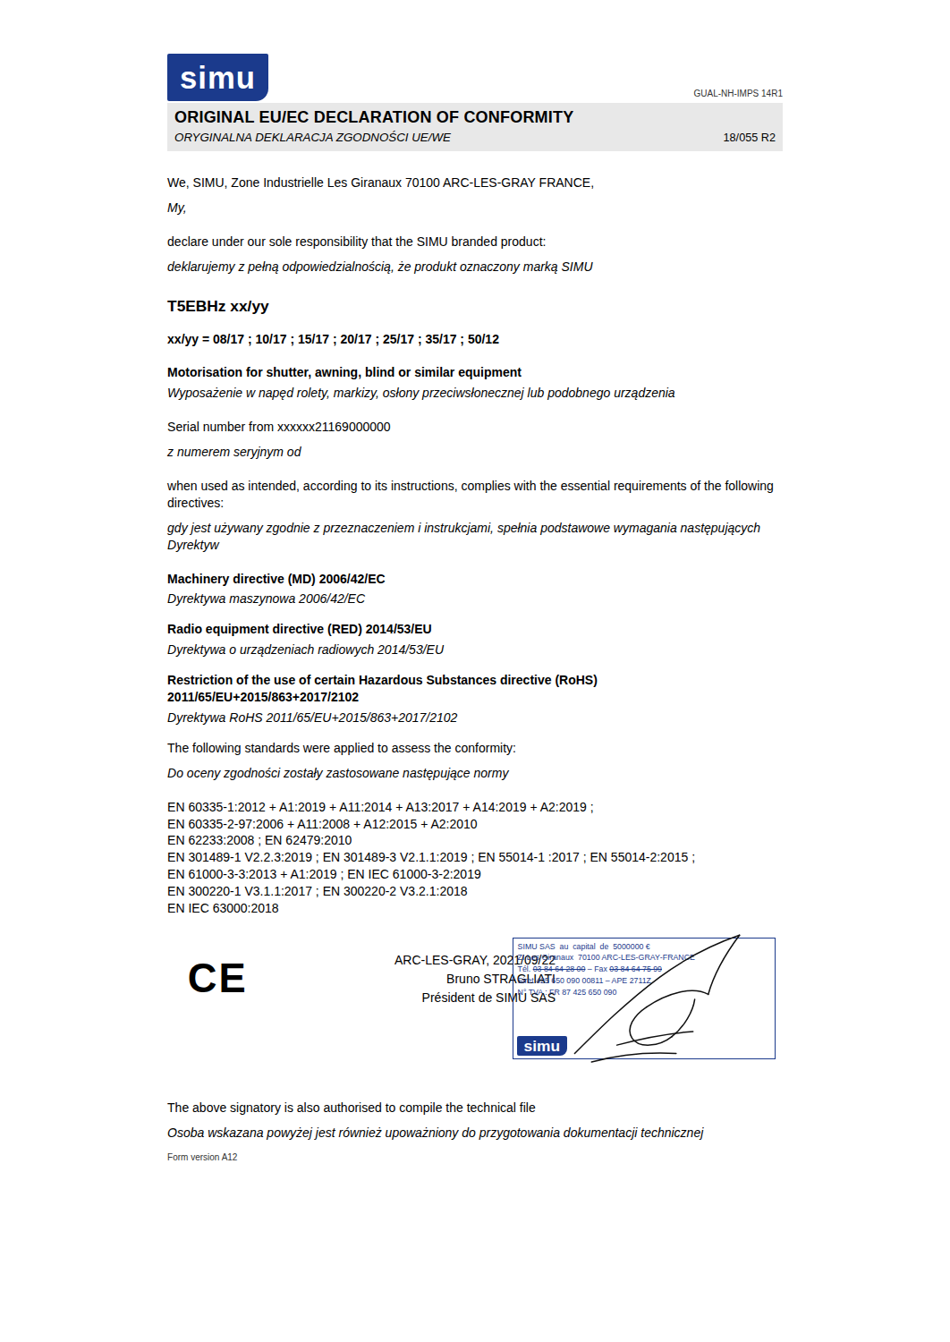simu
GUAL-NH-IMPS 14R1
ORIGINAL EU/EC DECLARATION OF CONFORMITY
ORYGINALNA DEKLARACJA ZGODNOŚCI UE/WE
18/055 R2
We, SIMU, Zone Industrielle Les Giranaux 70100 ARC-LES-GRAY FRANCE,
My,
declare under our sole responsibility that the SIMU branded product:
deklarujemy z pełną odpowiedzialnością, że produkt oznaczony marką SIMU
T5EBHz xx/yy
xx/yy = 08/17 ; 10/17 ; 15/17 ; 20/17 ; 25/17 ; 35/17 ; 50/12
Motorisation for shutter, awning, blind or similar equipment
Wyposażenie w napęd rolety, markizy, osłony przeciwsłonecznej lub podobnego urządzenia
Serial number from xxxxxx21169000000
z numerem seryjnym od
when used as intended, according to its instructions, complies with the essential requirements of the following directives:
gdy jest używany zgodnie z przeznaczeniem i instrukcjami, spełnia podstawowe wymagania następujących Dyrektyw
Machinery directive (MD) 2006/42/EC
Dyrektywa maszynowa 2006/42/EC
Radio equipment directive (RED) 2014/53/EU
Dyrektywa o urządzeniach radiowych 2014/53/EU
Restriction of the use of certain Hazardous Substances directive (RoHS) 2011/65/EU+2015/863+2017/2102
Dyrektywa RoHS 2011/65/EU+2015/863+2017/2102
The following standards were applied to assess the conformity:
Do oceny zgodności zostały zastosowane następujące normy
EN 60335‑1:2012 + A1:2019 + A11:2014 + A13:2017 + A14:2019 + A2:2019 ;
EN 60335‑2‑97:2006 + A11:2008 + A12:2015 + A2:2010
EN 62233:2008 ; EN 62479:2010
EN 301489‑1 V2.2.3:2019 ; EN 301489‑3 V2.1.1:2019 ; EN 55014‑1 :2017 ; EN 55014‑2:2015 ;
EN 61000‑3‑3:2013 + A1:2019 ; EN IEC 61000‑3‑2:2019
EN 300220‑1 V3.1.1:2017 ; EN 300220‑2 V3.2.1:2018
EN IEC 63000:2018
CE
ARC‑LES‑GRAY, 2021/09/22
Bruno STRAGLIATI
Président de SIMU SAS
SIMU SAS au capital de 5000000 €
ZI Les Giranaux 70100 ARC‑LES‑GRAY‑FRANCE
Tél. 03 84 64 28 00 – Fax 03 84 64 75 99
Siret 425 650 090 00811 – APE 2711Z
N° TVA : FR 87 425 650 090
simu
The above signatory is also authorised to compile the technical file
Osoba wskazana powyżej jest również upoważniony do przygotowania dokumentacji technicznej
Form version A12